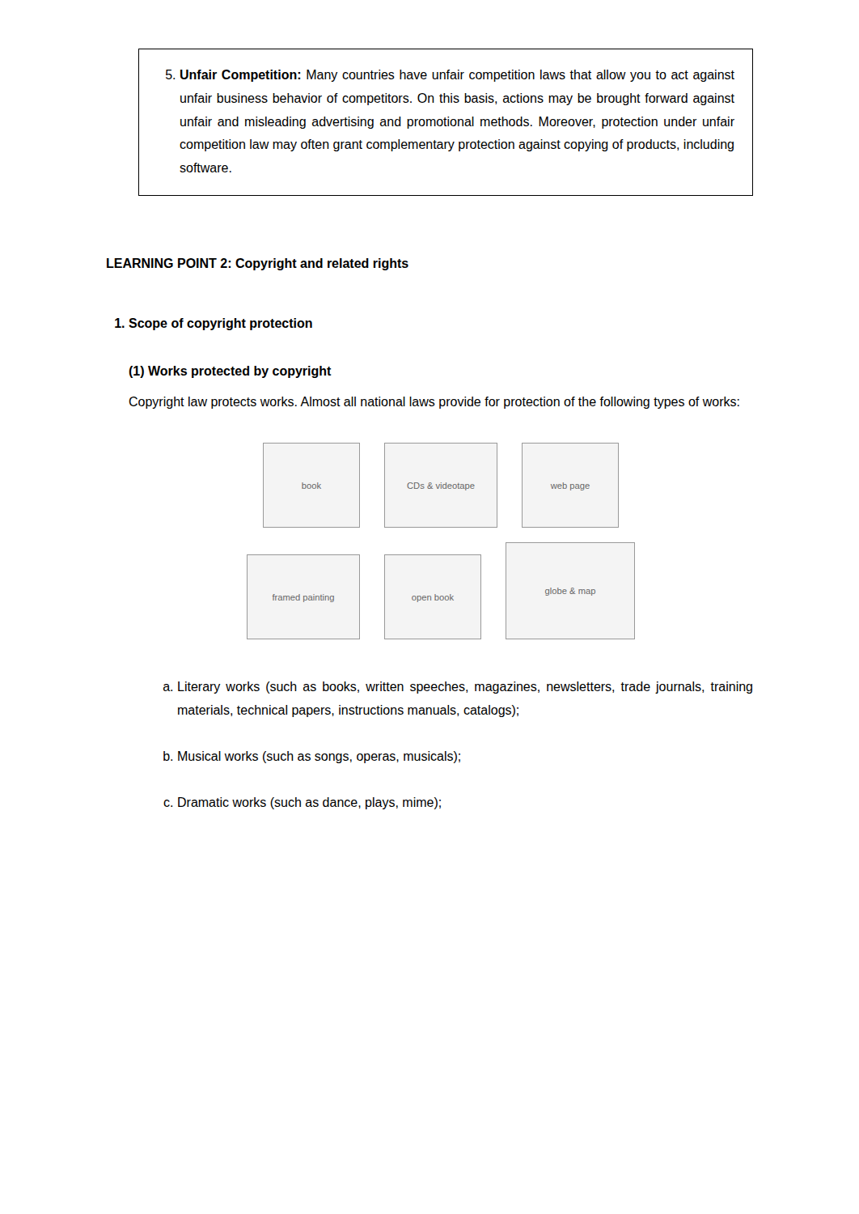Unfair Competition: Many countries have unfair competition laws that allow you to act against unfair business behavior of competitors. On this basis, actions may be brought forward against unfair and misleading advertising and promotional methods. Moreover, protection under unfair competition law may often grant complementary protection against copying of products, including software.
LEARNING POINT 2: Copyright and related rights
Scope of copyright protection
(1) Works protected by copyright
Copyright law protects works. Almost all national laws provide for protection of the following types of works:
book
CDs & videotape
web page
framed painting
open book
globe & map
Literary works (such as books, written speeches, magazines, newsletters, trade journals, training materials, technical papers, instructions manuals, catalogs);
Musical works (such as songs, operas, musicals);
Dramatic works (such as dance, plays, mime);